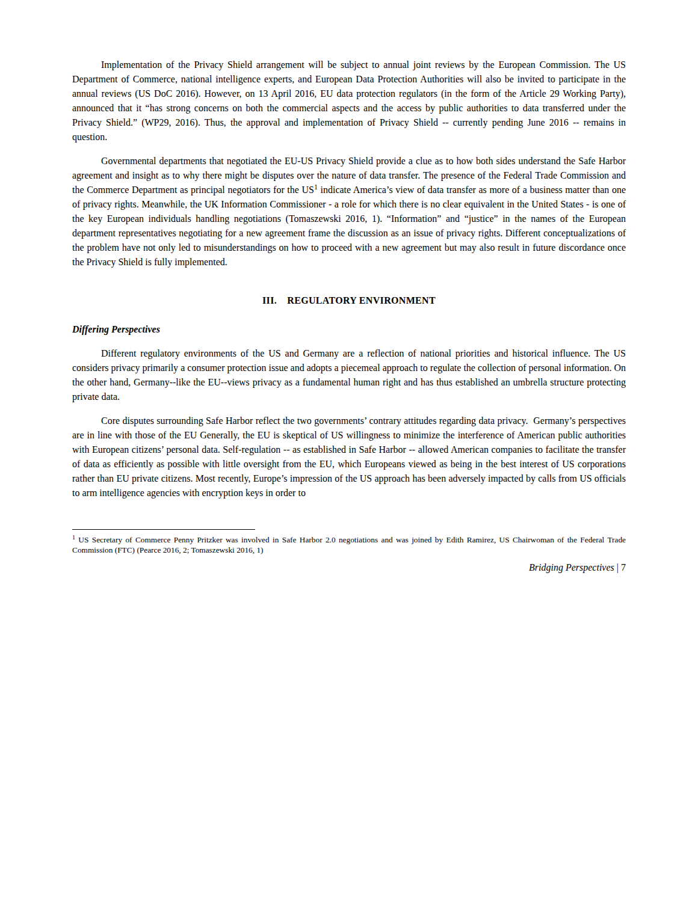Implementation of the Privacy Shield arrangement will be subject to annual joint reviews by the European Commission. The US Department of Commerce, national intelligence experts, and European Data Protection Authorities will also be invited to participate in the annual reviews (US DoC 2016). However, on 13 April 2016, EU data protection regulators (in the form of the Article 29 Working Party), announced that it “has strong concerns on both the commercial aspects and the access by public authorities to data transferred under the Privacy Shield.” (WP29, 2016). Thus, the approval and implementation of Privacy Shield -- currently pending June 2016 -- remains in question.
Governmental departments that negotiated the EU-US Privacy Shield provide a clue as to how both sides understand the Safe Harbor agreement and insight as to why there might be disputes over the nature of data transfer. The presence of the Federal Trade Commission and the Commerce Department as principal negotiators for the US1 indicate America’s view of data transfer as more of a business matter than one of privacy rights. Meanwhile, the UK Information Commissioner - a role for which there is no clear equivalent in the United States - is one of the key European individuals handling negotiations (Tomaszewski 2016, 1). “Information” and “justice” in the names of the European department representatives negotiating for a new agreement frame the discussion as an issue of privacy rights. Different conceptualizations of the problem have not only led to misunderstandings on how to proceed with a new agreement but may also result in future discordance once the Privacy Shield is fully implemented.
III. REGULATORY ENVIRONMENT
Differing Perspectives
Different regulatory environments of the US and Germany are a reflection of national priorities and historical influence. The US considers privacy primarily a consumer protection issue and adopts a piecemeal approach to regulate the collection of personal information. On the other hand, Germany--like the EU--views privacy as a fundamental human right and has thus established an umbrella structure protecting private data.
Core disputes surrounding Safe Harbor reflect the two governments’ contrary attitudes regarding data privacy. Germany’s perspectives are in line with those of the EU Generally, the EU is skeptical of US willingness to minimize the interference of American public authorities with European citizens’ personal data. Self-regulation -- as established in Safe Harbor -- allowed American companies to facilitate the transfer of data as efficiently as possible with little oversight from the EU, which Europeans viewed as being in the best interest of US corporations rather than EU private citizens. Most recently, Europe’s impression of the US approach has been adversely impacted by calls from US officials to arm intelligence agencies with encryption keys in order to
1 US Secretary of Commerce Penny Pritzker was involved in Safe Harbor 2.0 negotiations and was joined by Edith Ramirez, US Chairwoman of the Federal Trade Commission (FTC) (Pearce 2016, 2; Tomaszewski 2016, 1)
Bridging Perspectives | 7